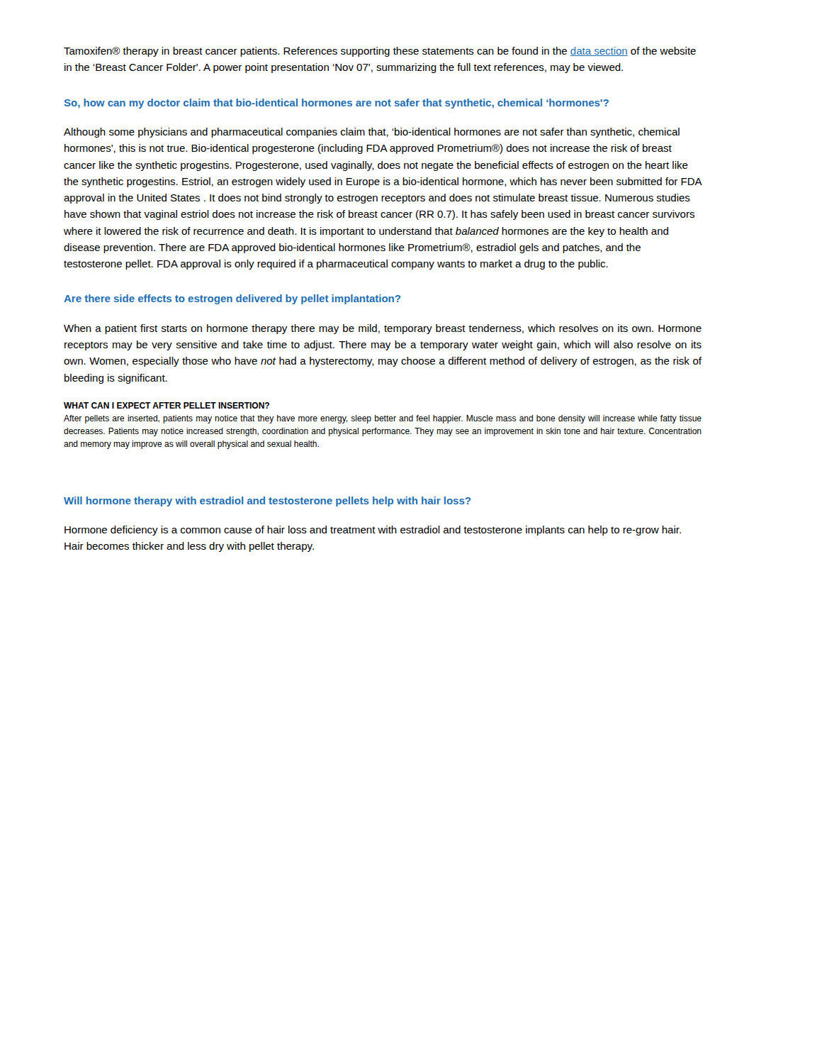Tamoxifen® therapy in breast cancer patients. References supporting these statements can be found in the data section of the website in the ‘Breast Cancer Folder'. A power point presentation ‘Nov 07', summarizing the full text references, may be viewed.
So, how can my doctor claim that bio-identical hormones are not safer that synthetic, chemical ‘hormones'?
Although some physicians and pharmaceutical companies claim that, ‘bio-identical hormones are not safer than synthetic, chemical hormones', this is not true. Bio-identical progesterone (including FDA approved Prometrium®) does not increase the risk of breast cancer like the synthetic progestins. Progesterone, used vaginally, does not negate the beneficial effects of estrogen on the heart like the synthetic progestins. Estriol, an estrogen widely used in Europe is a bio-identical hormone, which has never been submitted for FDA approval in the United States . It does not bind strongly to estrogen receptors and does not stimulate breast tissue. Numerous studies have shown that vaginal estriol does not increase the risk of breast cancer (RR 0.7). It has safely been used in breast cancer survivors where it lowered the risk of recurrence and death. It is important to understand that balanced hormones are the key to health and disease prevention. There are FDA approved bio-identical hormones like Prometrium®, estradiol gels and patches, and the testosterone pellet. FDA approval is only required if a pharmaceutical company wants to market a drug to the public.
Are there side effects to estrogen delivered by pellet implantation?
When a patient first starts on hormone therapy there may be mild, temporary breast tenderness, which resolves on its own. Hormone receptors may be very sensitive and take time to adjust. There may be a temporary water weight gain, which will also resolve on its own. Women, especially those who have not had a hysterectomy, may choose a different method of delivery of estrogen, as the risk of bleeding is significant.
WHAT CAN I EXPECT AFTER PELLET INSERTION? After pellets are inserted, patients may notice that they have more energy, sleep better and feel happier. Muscle mass and bone density will increase while fatty tissue decreases. Patients may notice increased strength, coordination and physical performance. They may see an improvement in skin tone and hair texture. Concentration and memory may improve as will overall physical and sexual health.
Will hormone therapy with estradiol and testosterone pellets help with hair loss?
Hormone deficiency is a common cause of hair loss and treatment with estradiol and testosterone implants can help to re-grow hair. Hair becomes thicker and less dry with pellet therapy.